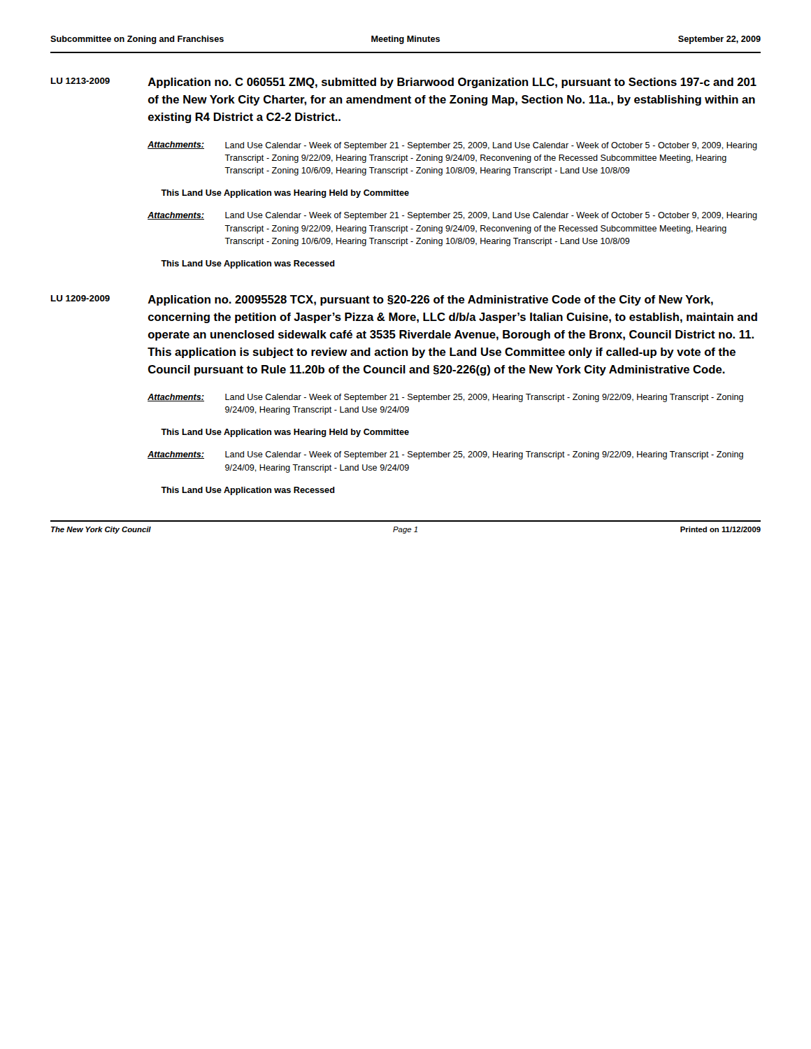Subcommittee on Zoning and Franchises
Meeting Minutes
September 22, 2009
LU 1213-2009
Application no. C 060551 ZMQ, submitted by Briarwood Organization LLC, pursuant to Sections 197-c and 201 of the New York City Charter, for an amendment of the Zoning Map, Section No. 11a., by establishing within an existing R4 District a C2-2 District..
Attachments:
Land Use Calendar - Week of September 21 - September 25, 2009, Land Use Calendar - Week of October 5 - October 9, 2009, Hearing Transcript - Zoning 9/22/09, Hearing Transcript - Zoning 9/24/09, Reconvening of the Recessed Subcommittee Meeting, Hearing Transcript - Zoning 10/6/09, Hearing Transcript - Zoning 10/8/09, Hearing Transcript - Land Use 10/8/09
This Land Use Application was Hearing Held by Committee
Attachments:
Land Use Calendar - Week of September 21 - September 25, 2009, Land Use Calendar - Week of October 5 - October 9, 2009, Hearing Transcript - Zoning 9/22/09, Hearing Transcript - Zoning 9/24/09, Reconvening of the Recessed Subcommittee Meeting, Hearing Transcript - Zoning 10/6/09, Hearing Transcript - Zoning 10/8/09, Hearing Transcript - Land Use 10/8/09
This Land Use Application was Recessed
LU 1209-2009
Application no. 20095528 TCX, pursuant to §20-226 of the Administrative Code of the City of New York, concerning the petition of Jasper’s Pizza & More, LLC d/b/a Jasper’s Italian Cuisine, to establish, maintain and operate an unenclosed sidewalk café at 3535 Riverdale Avenue, Borough of the Bronx, Council District no. 11. This application is subject to review and action by the Land Use Committee only if called-up by vote of the Council pursuant to Rule 11.20b of the Council and §20-226(g) of the New York City Administrative Code.
Attachments:
Land Use Calendar - Week of September 21 - September 25, 2009, Hearing Transcript - Zoning 9/22/09, Hearing Transcript - Zoning 9/24/09, Hearing Transcript - Land Use 9/24/09
This Land Use Application was Hearing Held by Committee
Attachments:
Land Use Calendar - Week of September 21 - September 25, 2009, Hearing Transcript - Zoning 9/22/09, Hearing Transcript - Zoning 9/24/09, Hearing Transcript - Land Use 9/24/09
This Land Use Application was Recessed
The New York City Council
Page 1
Printed on 11/12/2009